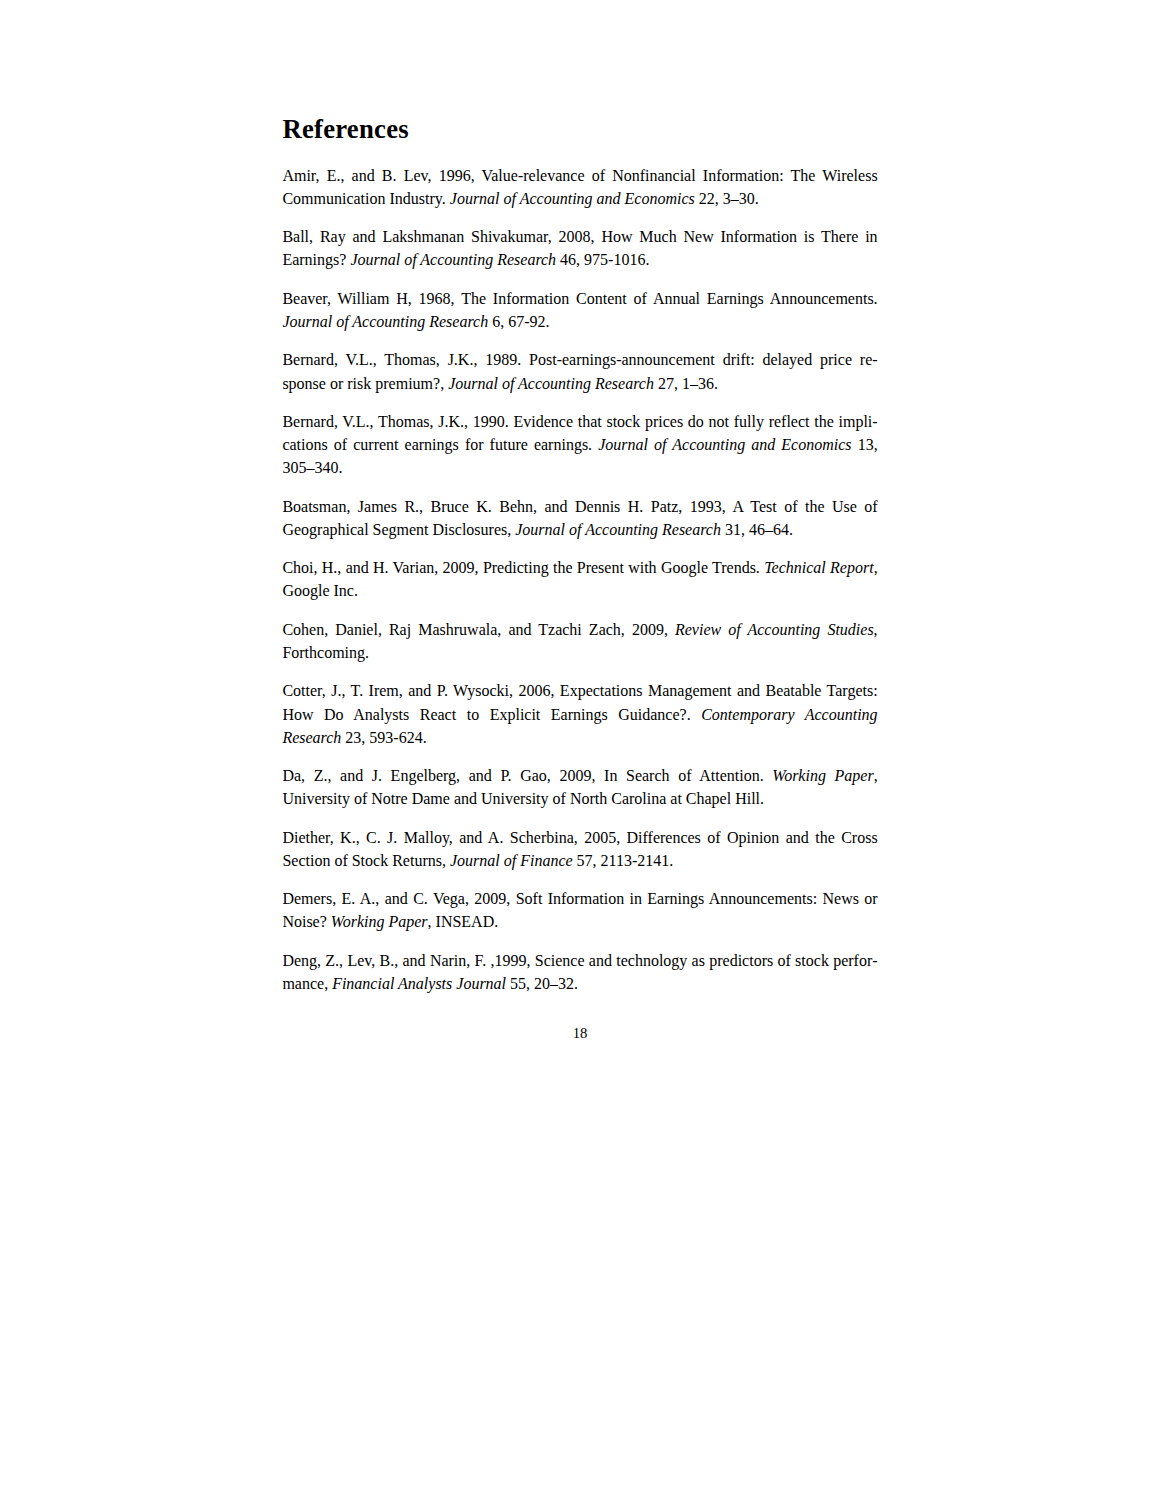References
Amir, E., and B. Lev, 1996, Value-relevance of Nonfinancial Information: The Wireless Communication Industry. Journal of Accounting and Economics 22, 3–30.
Ball, Ray and Lakshmanan Shivakumar, 2008, How Much New Information is There in Earnings? Journal of Accounting Research 46, 975-1016.
Beaver, William H, 1968, The Information Content of Annual Earnings Announcements. Journal of Accounting Research 6, 67-92.
Bernard, V.L., Thomas, J.K., 1989. Post-earnings-announcement drift: delayed price response or risk premium?, Journal of Accounting Research 27, 1–36.
Bernard, V.L., Thomas, J.K., 1990. Evidence that stock prices do not fully reflect the implications of current earnings for future earnings. Journal of Accounting and Economics 13, 305–340.
Boatsman, James R., Bruce K. Behn, and Dennis H. Patz, 1993, A Test of the Use of Geographical Segment Disclosures, Journal of Accounting Research 31, 46–64.
Choi, H., and H. Varian, 2009, Predicting the Present with Google Trends. Technical Report, Google Inc.
Cohen, Daniel, Raj Mashruwala, and Tzachi Zach, 2009, Review of Accounting Studies, Forthcoming.
Cotter, J., T. Irem, and P. Wysocki, 2006, Expectations Management and Beatable Targets: How Do Analysts React to Explicit Earnings Guidance?. Contemporary Accounting Research 23, 593-624.
Da, Z., and J. Engelberg, and P. Gao, 2009, In Search of Attention. Working Paper, University of Notre Dame and University of North Carolina at Chapel Hill.
Diether, K., C. J. Malloy, and A. Scherbina, 2005, Differences of Opinion and the Cross Section of Stock Returns, Journal of Finance 57, 2113-2141.
Demers, E. A., and C. Vega, 2009, Soft Information in Earnings Announcements: News or Noise? Working Paper, INSEAD.
Deng, Z., Lev, B., and Narin, F. ,1999, Science and technology as predictors of stock performance, Financial Analysts Journal 55, 20–32.
18